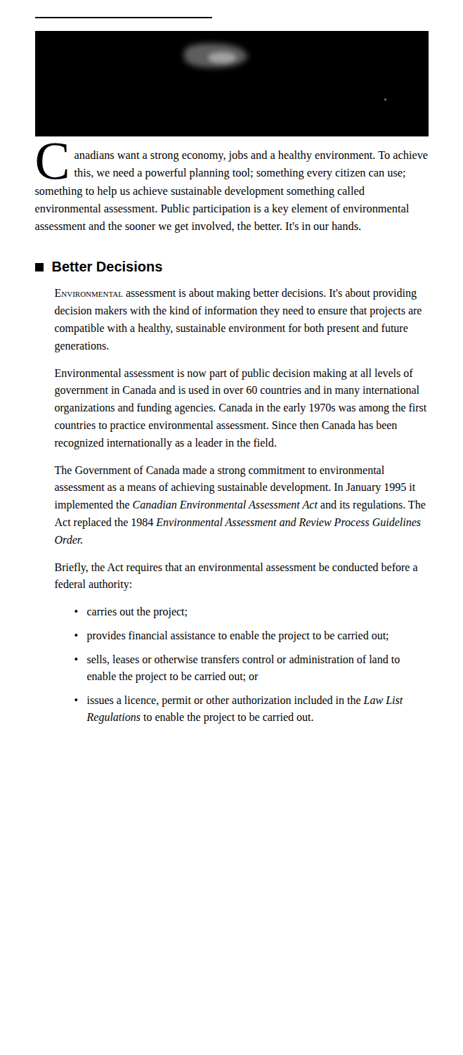Canadians want a strong economy, jobs and a healthy environment. To achieve this, we need a powerful planning tool; something every citizen can use; something to help us achieve sustainable development something called environmental assessment. Public participation is a key element of environmental assessment and the sooner we get involved, the better. It's in our hands.
Better Decisions
Environmental assessment is about making better decisions. It's about providing decision makers with the kind of information they need to ensure that projects are compatible with a healthy, sustainable environment for both present and future generations.
Environmental assessment is now part of public decision making at all levels of government in Canada and is used in over 60 countries and in many international organizations and funding agencies. Canada in the early 1970s was among the first countries to practice environmental assessment. Since then Canada has been recognized internationally as a leader in the field.
The Government of Canada made a strong commitment to environmental assessment as a means of achieving sustainable development. In January 1995 it implemented the Canadian Environmental Assessment Act and its regulations. The Act replaced the 1984 Environmental Assessment and Review Process Guidelines Order.
Briefly, the Act requires that an environmental assessment be conducted before a federal authority:
carries out the project;
provides financial assistance to enable the project to be carried out;
sells, leases or otherwise transfers control or administration of land to enable the project to be carried out; or
issues a licence, permit or other authorization included in the Law List Regulations to enable the project to be carried out.